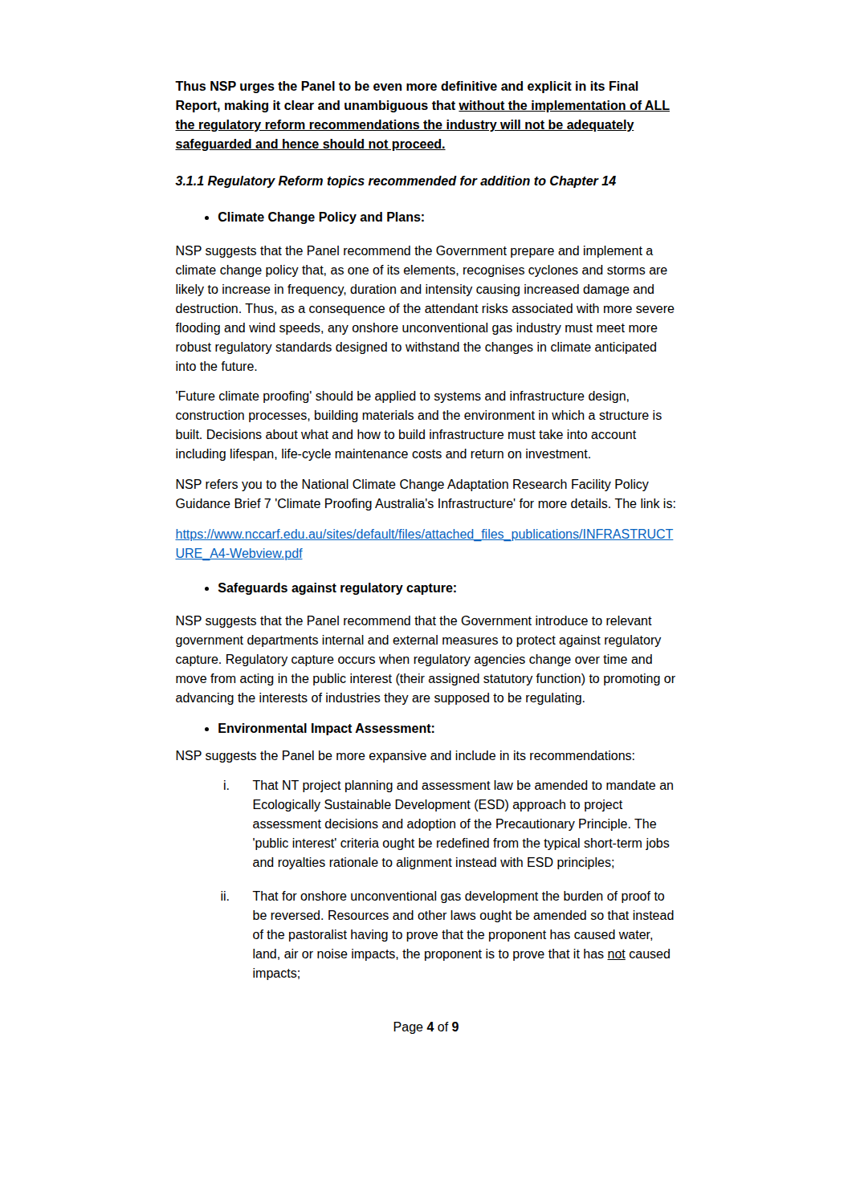Thus NSP urges the Panel to be even more definitive and explicit in its Final Report, making it clear and unambiguous that without the implementation of ALL the regulatory reform recommendations the industry will not be adequately safeguarded and hence should not proceed.
3.1.1 Regulatory Reform topics recommended for addition to Chapter 14
Climate Change Policy and Plans:
NSP suggests that the Panel recommend the Government prepare and implement a climate change policy that, as one of its elements, recognises cyclones and storms are likely to increase in frequency, duration and intensity causing increased damage and destruction. Thus, as a consequence of the attendant risks associated with more severe flooding and wind speeds, any onshore unconventional gas industry must meet more robust regulatory standards designed to withstand the changes in climate anticipated into the future.
'Future climate proofing' should be applied to systems and infrastructure design, construction processes, building materials and the environment in which a structure is built. Decisions about what and how to build infrastructure must take into account including lifespan, life-cycle maintenance costs and return on investment.
NSP refers you to the National Climate Change Adaptation Research Facility Policy Guidance Brief 7 'Climate Proofing Australia's Infrastructure' for more details. The link is:
https://www.nccarf.edu.au/sites/default/files/attached_files_publications/INFRASTRUCTURE_A4-Webview.pdf
Safeguards against regulatory capture:
NSP suggests that the Panel recommend that the Government introduce to relevant government departments internal and external measures to protect against regulatory capture. Regulatory capture occurs when regulatory agencies change over time and move from acting in the public interest (their assigned statutory function) to promoting or advancing the interests of industries they are supposed to be regulating.
Environmental Impact Assessment:
NSP suggests the Panel be more expansive and include in its recommendations:
That NT project planning and assessment law be amended to mandate an Ecologically Sustainable Development (ESD) approach to project assessment decisions and adoption of the Precautionary Principle. The 'public interest' criteria ought be redefined from the typical short-term jobs and royalties rationale to alignment instead with ESD principles;
That for onshore unconventional gas development the burden of proof to be reversed. Resources and other laws ought be amended so that instead of the pastoralist having to prove that the proponent has caused water, land, air or noise impacts, the proponent is to prove that it has not caused impacts;
Page 4 of 9